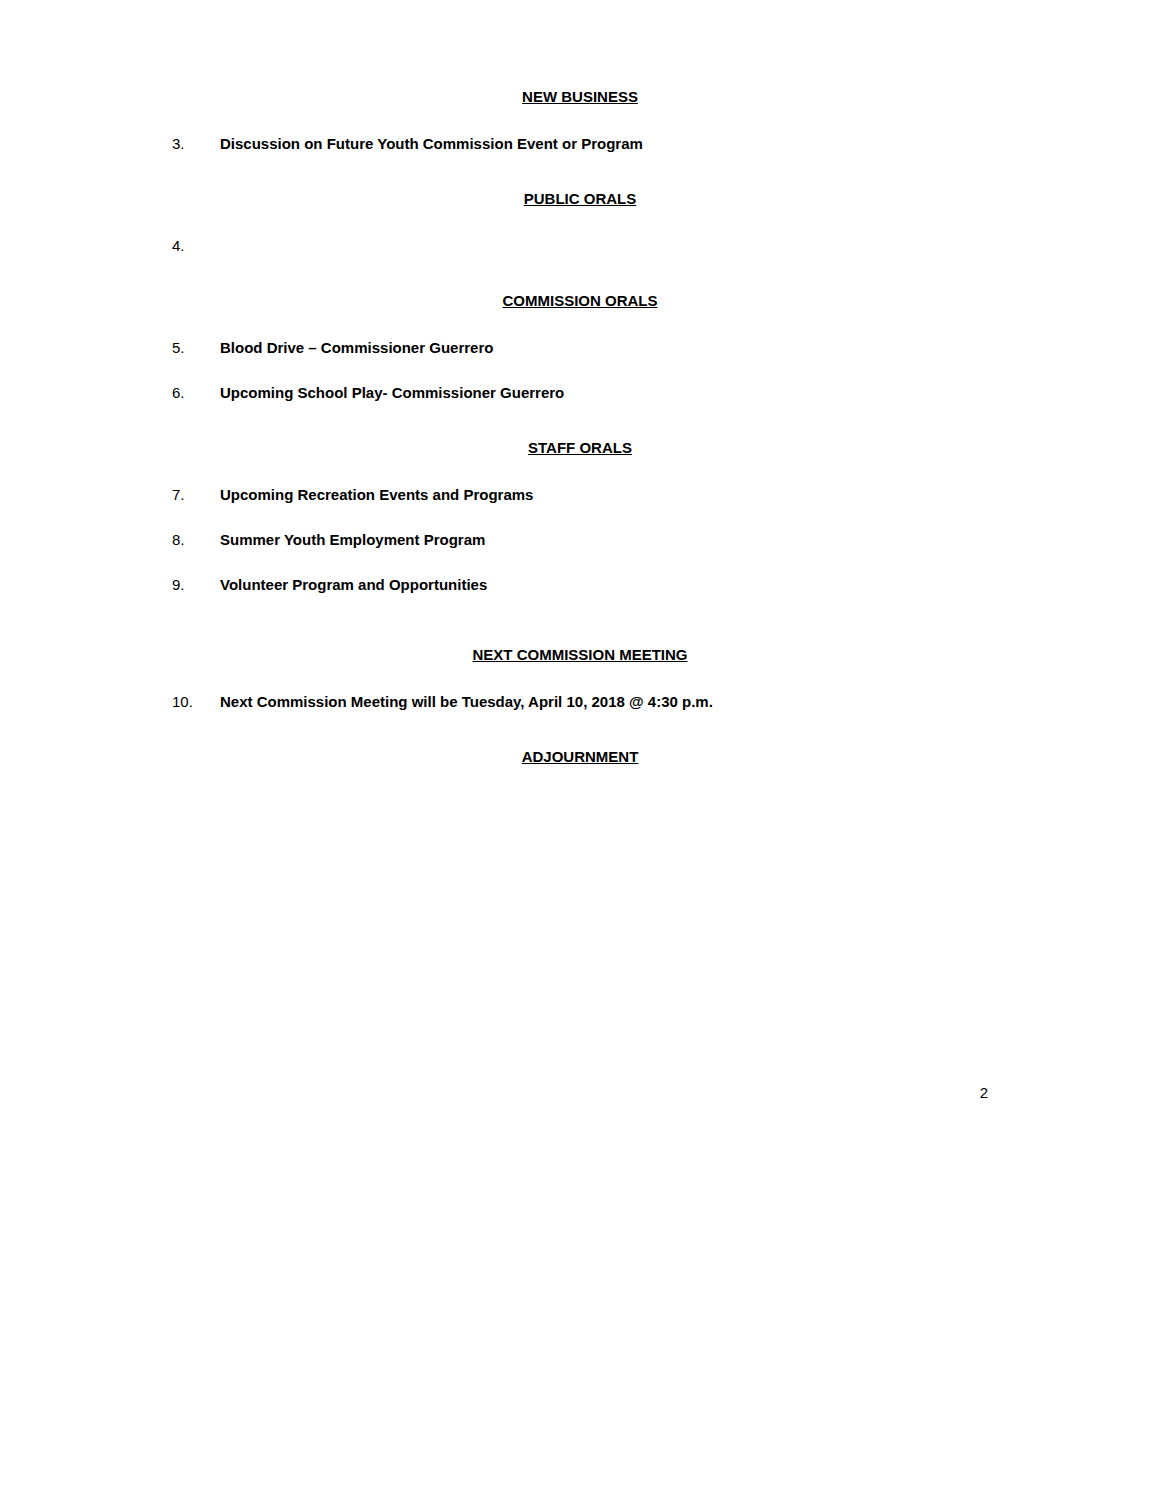NEW BUSINESS
3. Discussion on Future Youth Commission Event or Program
PUBLIC ORALS
4.
COMMISSION ORALS
5. Blood Drive – Commissioner Guerrero
6. Upcoming School Play- Commissioner Guerrero
STAFF ORALS
7. Upcoming Recreation Events and Programs
8. Summer Youth Employment Program
9. Volunteer Program and Opportunities
NEXT COMMISSION MEETING
10. Next Commission Meeting will be Tuesday, April 10, 2018 @ 4:30 p.m.
ADJOURNMENT
2